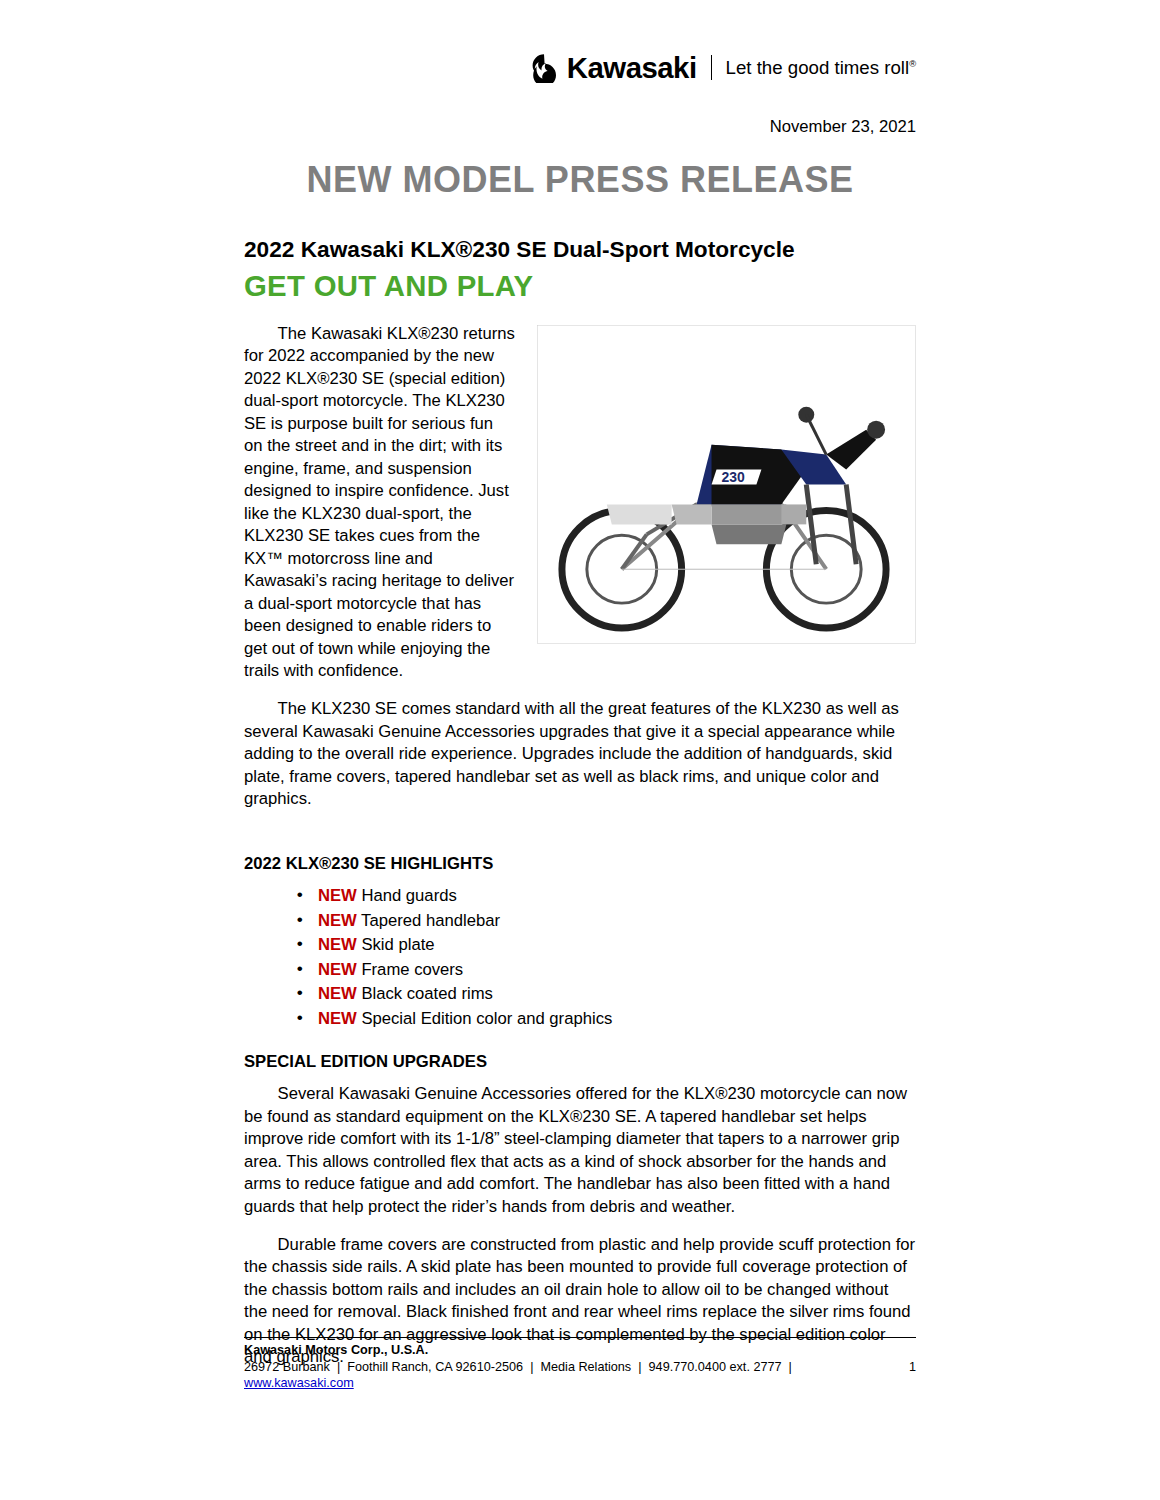Kawasaki
Let the good times roll®
November 23, 2021
NEW MODEL PRESS RELEASE
2022 Kawasaki KLX®230 SE Dual-Sport Motorcycle
GET OUT AND PLAY
The Kawasaki KLX®230 returns for 2022 accompanied by the new 2022 KLX®230 SE (special edition) dual-sport motorcycle. The KLX230 SE is purpose built for serious fun on the street and in the dirt; with its engine, frame, and suspension designed to inspire confidence. Just like the KLX230 dual-sport, the KLX230 SE takes cues from the KX™ motorcross line and Kawasaki’s racing heritage to deliver a dual-sport motorcycle that has been designed to enable riders to get out of town while enjoying the trails with confidence.
The KLX230 SE comes standard with all the great features of the KLX230 as well as several Kawasaki Genuine Accessories upgrades that give it a special appearance while adding to the overall ride experience. Upgrades include the addition of handguards, skid plate, frame covers, tapered handlebar set as well as black rims, and unique color and graphics.
2022 KLX®230 SE HIGHLIGHTS
NEW Hand guards
NEW Tapered handlebar
NEW Skid plate
NEW Frame covers
NEW Black coated rims
NEW Special Edition color and graphics
SPECIAL EDITION UPGRADES
Several Kawasaki Genuine Accessories offered for the KLX®230 motorcycle can now be found as standard equipment on the KLX®230 SE. A tapered handlebar set helps improve ride comfort with its 1-1/8” steel-clamping diameter that tapers to a narrower grip area. This allows controlled flex that acts as a kind of shock absorber for the hands and arms to reduce fatigue and add comfort. The handlebar has also been fitted with a hand guards that help protect the rider’s hands from debris and weather.
Durable frame covers are constructed from plastic and help provide scuff protection for the chassis side rails. A skid plate has been mounted to provide full coverage protection of the chassis bottom rails and includes an oil drain hole to allow oil to be changed without the need for removal. Black finished front and rear wheel rims replace the silver rims found on the KLX230 for an aggressive look that is complemented by the special edition color and graphics.
Kawasaki Motors Corp., U.S.A.
26972 Burbank | Foothill Ranch, CA 92610-2506 | Media Relations | 949.770.0400 ext. 2777 | www.kawasaki.com
1